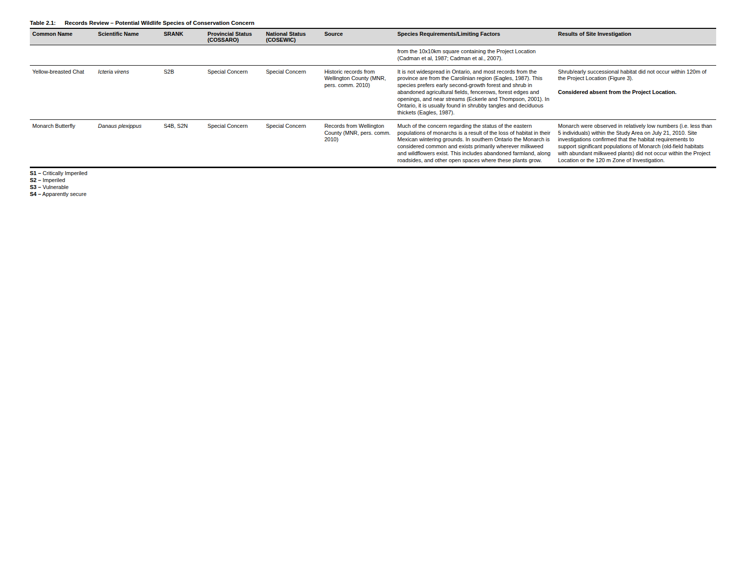Table 2.1: Records Review – Potential Wildlife Species of Conservation Concern
| Common Name | Scientific Name | SRANK | Provincial Status (COSSARO) | National Status (COSEWIC) | Source | Species Requirements/Limiting Factors | Results of Site Investigation |
| --- | --- | --- | --- | --- | --- | --- | --- |
| | | | | | | from the 10x10km square containing the Project Location (Cadman et al, 1987; Cadman et al., 2007). | |
| Yellow-breasted Chat | Icteria virens | S2B | Special Concern | Special Concern | Historic records from Wellington County (MNR, pers. comm. 2010) | It is not widespread in Ontario, and most records from the province are from the Carolinian region (Eagles, 1987). This species prefers early second-growth forest and shrub in abandoned agricultural fields, fencerows, forest edges and openings, and near streams (Eckerle and Thompson, 2001). In Ontario, it is usually found in shrubby tangles and deciduous thickets (Eagles, 1987). | Shrub/early successional habitat did not occur within 120m of the Project Location (Figure 3). Considered absent from the Project Location. |
| Monarch Butterfly | Danaus plexippus | S4B, S2N | Special Concern | Special Concern | Records from Wellington County (MNR, pers. comm. 2010) | Much of the concern regarding the status of the eastern populations of monarchs is a result of the loss of habitat in their Mexican wintering grounds. In southern Ontario the Monarch is considered common and exists primarily wherever milkweed and wildflowers exist. This includes abandoned farmland, along roadsides, and other open spaces where these plants grow. | Monarch were observed in relatively low numbers (i.e. less than 5 individuals) within the Study Area on July 21, 2010. Site investigations confirmed that the habitat requirements to support significant populations of Monarch (old-field habitats with abundant milkweed plants) did not occur within the Project Location or the 120 m Zone of Investigation. |
S1 – Critically Imperiled
S2 – Imperiled
S3 – Vulnerable
S4 – Apparently secure